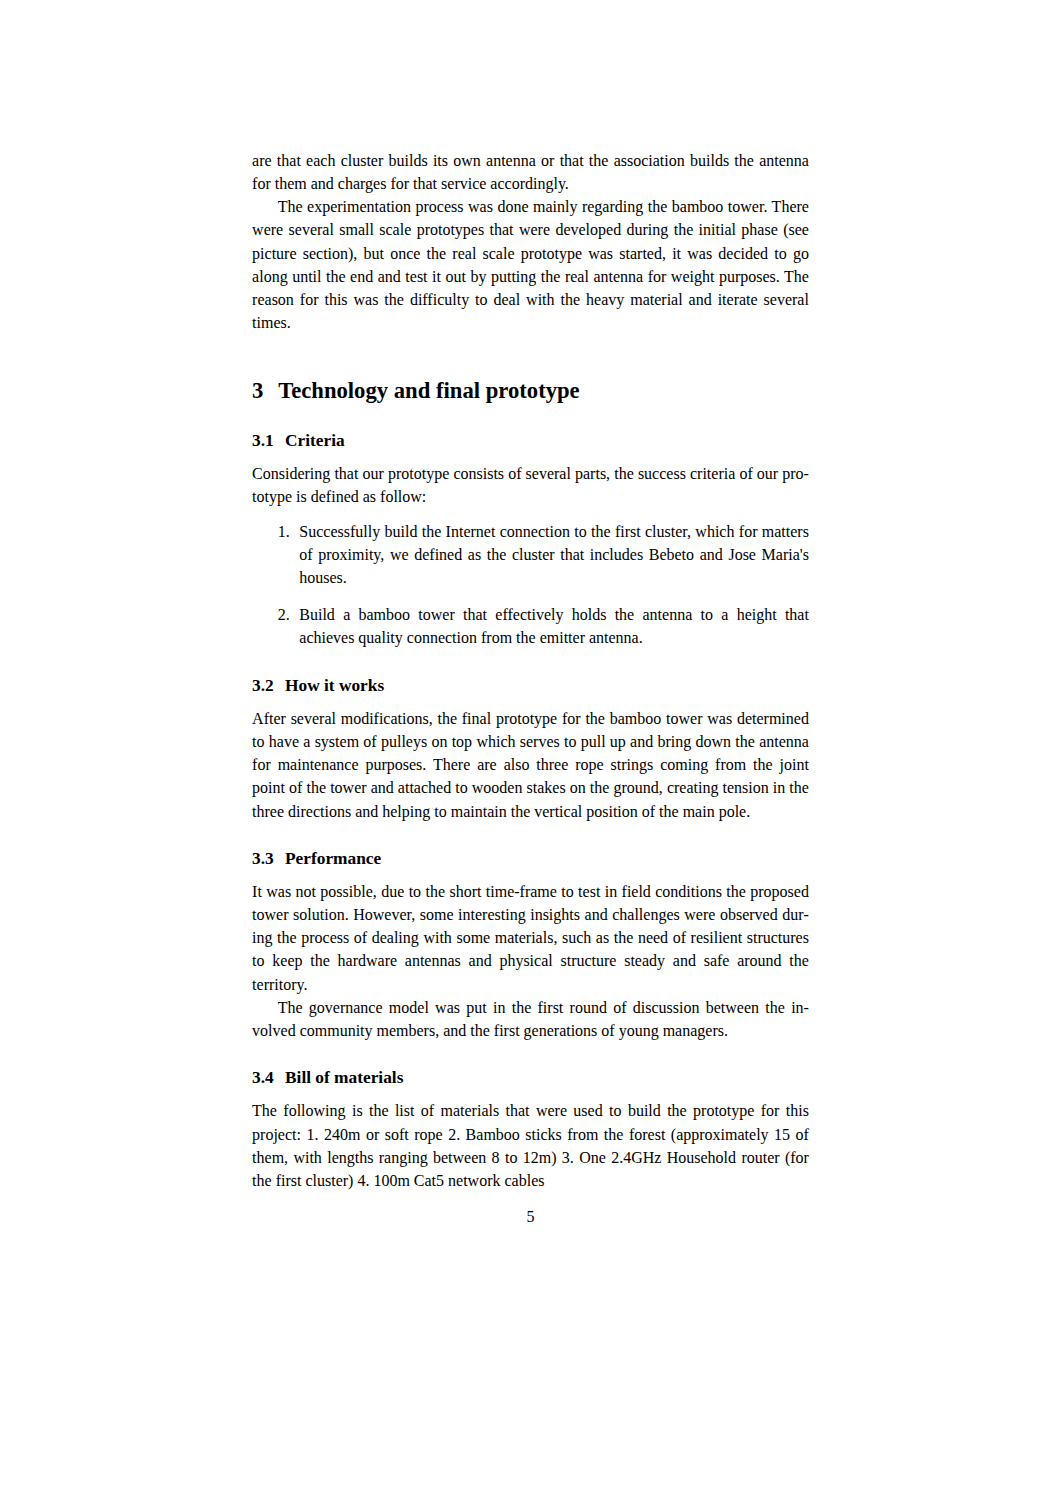are that each cluster builds its own antenna or that the association builds the antenna for them and charges for that service accordingly.
The experimentation process was done mainly regarding the bamboo tower. There were several small scale prototypes that were developed during the initial phase (see picture section), but once the real scale prototype was started, it was decided to go along until the end and test it out by putting the real antenna for weight purposes. The reason for this was the difficulty to deal with the heavy material and iterate several times.
3 Technology and final prototype
3.1 Criteria
Considering that our prototype consists of several parts, the success criteria of our prototype is defined as follow:
Successfully build the Internet connection to the first cluster, which for matters of proximity, we defined as the cluster that includes Bebeto and Jose Maria's houses.
Build a bamboo tower that effectively holds the antenna to a height that achieves quality connection from the emitter antenna.
3.2 How it works
After several modifications, the final prototype for the bamboo tower was determined to have a system of pulleys on top which serves to pull up and bring down the antenna for maintenance purposes. There are also three rope strings coming from the joint point of the tower and attached to wooden stakes on the ground, creating tension in the three directions and helping to maintain the vertical position of the main pole.
3.3 Performance
It was not possible, due to the short time-frame to test in field conditions the proposed tower solution. However, some interesting insights and challenges were observed during the process of dealing with some materials, such as the need of resilient structures to keep the hardware antennas and physical structure steady and safe around the territory.
The governance model was put in the first round of discussion between the involved community members, and the first generations of young managers.
3.4 Bill of materials
The following is the list of materials that were used to build the prototype for this project: 1. 240m or soft rope 2. Bamboo sticks from the forest (approximately 15 of them, with lengths ranging between 8 to 12m) 3. One 2.4GHz Household router (for the first cluster) 4. 100m Cat5 network cables
5